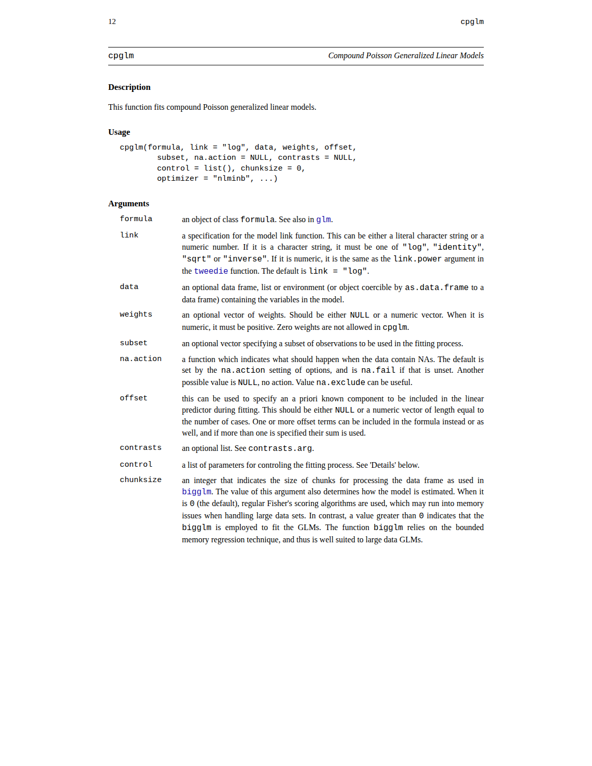12 cpglm
cpglm Compound Poisson Generalized Linear Models
Description
This function fits compound Poisson generalized linear models.
Usage
cpglm(formula, link = "log", data, weights, offset,
        subset, na.action = NULL, contrasts = NULL,
        control = list(), chunksize = 0,
        optimizer = "nlminb", ...)
Arguments
formula
an object of class formula. See also in glm.
link
a specification for the model link function. This can be either a literal character string or a numeric number. If it is a character string, it must be one of "log", "identity", "sqrt" or "inverse". If it is numeric, it is the same as the link.power argument in the tweedie function. The default is link = "log".
data
an optional data frame, list or environment (or object coercible by as.data.frame to a data frame) containing the variables in the model.
weights
an optional vector of weights. Should be either NULL or a numeric vector. When it is numeric, it must be positive. Zero weights are not allowed in cpglm.
subset
an optional vector specifying a subset of observations to be used in the fitting process.
na.action
a function which indicates what should happen when the data contain NAs. The default is set by the na.action setting of options, and is na.fail if that is unset. Another possible value is NULL, no action. Value na.exclude can be useful.
offset
this can be used to specify an a priori known component to be included in the linear predictor during fitting. This should be either NULL or a numeric vector of length equal to the number of cases. One or more offset terms can be included in the formula instead or as well, and if more than one is specified their sum is used.
contrasts
an optional list. See contrasts.arg.
control
a list of parameters for controling the fitting process. See 'Details' below.
chunksize
an integer that indicates the size of chunks for processing the data frame as used in bigglm. The value of this argument also determines how the model is estimated. When it is 0 (the default), regular Fisher's scoring algorithms are used, which may run into memory issues when handling large data sets. In contrast, a value greater than 0 indicates that the bigglm is employed to fit the GLMs. The function bigglm relies on the bounded memory regression technique, and thus is well suited to large data GLMs.